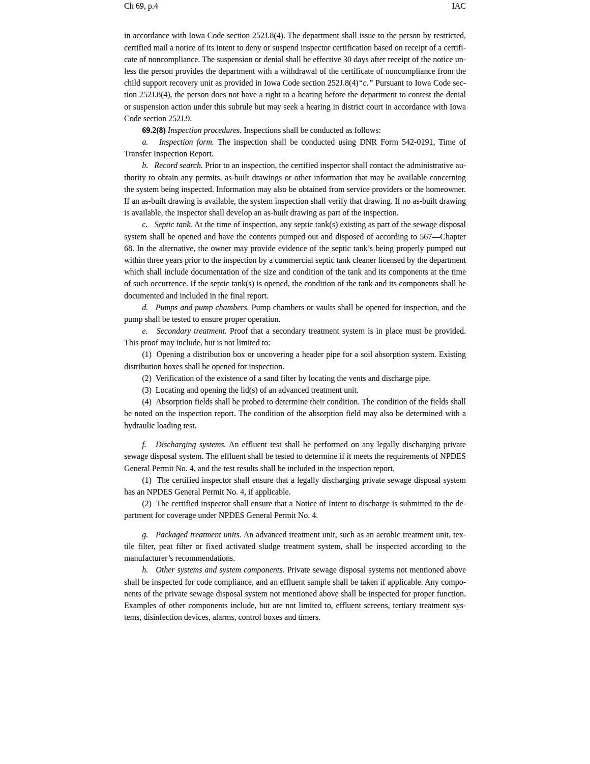Ch 69, p.4
IAC
in accordance with Iowa Code section 252J.8(4). The department shall issue to the person by restricted, certified mail a notice of its intent to deny or suspend inspector certification based on receipt of a certificate of noncompliance. The suspension or denial shall be effective 30 days after receipt of the notice unless the person provides the department with a withdrawal of the certificate of noncompliance from the child support recovery unit as provided in Iowa Code section 252J.8(4)“c.” Pursuant to Iowa Code section 252J.8(4), the person does not have a right to a hearing before the department to contest the denial or suspension action under this subrule but may seek a hearing in district court in accordance with Iowa Code section 252J.9.
69.2(8) Inspection procedures. Inspections shall be conducted as follows:
a. Inspection form. The inspection shall be conducted using DNR Form 542-0191, Time of Transfer Inspection Report.
b. Record search. Prior to an inspection, the certified inspector shall contact the administrative authority to obtain any permits, as-built drawings or other information that may be available concerning the system being inspected. Information may also be obtained from service providers or the homeowner. If an as-built drawing is available, the system inspection shall verify that drawing. If no as-built drawing is available, the inspector shall develop an as-built drawing as part of the inspection.
c. Septic tank. At the time of inspection, any septic tank(s) existing as part of the sewage disposal system shall be opened and have the contents pumped out and disposed of according to 567—Chapter 68. In the alternative, the owner may provide evidence of the septic tank’s being properly pumped out within three years prior to the inspection by a commercial septic tank cleaner licensed by the department which shall include documentation of the size and condition of the tank and its components at the time of such occurrence. If the septic tank(s) is opened, the condition of the tank and its components shall be documented and included in the final report.
d. Pumps and pump chambers. Pump chambers or vaults shall be opened for inspection, and the pump shall be tested to ensure proper operation.
e. Secondary treatment. Proof that a secondary treatment system is in place must be provided. This proof may include, but is not limited to:
(1) Opening a distribution box or uncovering a header pipe for a soil absorption system. Existing distribution boxes shall be opened for inspection.
(2) Verification of the existence of a sand filter by locating the vents and discharge pipe.
(3) Locating and opening the lid(s) of an advanced treatment unit.
(4) Absorption fields shall be probed to determine their condition. The condition of the fields shall be noted on the inspection report. The condition of the absorption field may also be determined with a hydraulic loading test.
f. Discharging systems. An effluent test shall be performed on any legally discharging private sewage disposal system. The effluent shall be tested to determine if it meets the requirements of NPDES General Permit No. 4, and the test results shall be included in the inspection report.
(1) The certified inspector shall ensure that a legally discharging private sewage disposal system has an NPDES General Permit No. 4, if applicable.
(2) The certified inspector shall ensure that a Notice of Intent to discharge is submitted to the department for coverage under NPDES General Permit No. 4.
g. Packaged treatment units. An advanced treatment unit, such as an aerobic treatment unit, textile filter, peat filter or fixed activated sludge treatment system, shall be inspected according to the manufacturer’s recommendations.
h. Other systems and system components. Private sewage disposal systems not mentioned above shall be inspected for code compliance, and an effluent sample shall be taken if applicable. Any components of the private sewage disposal system not mentioned above shall be inspected for proper function. Examples of other components include, but are not limited to, effluent screens, tertiary treatment systems, disinfection devices, alarms, control boxes and timers.